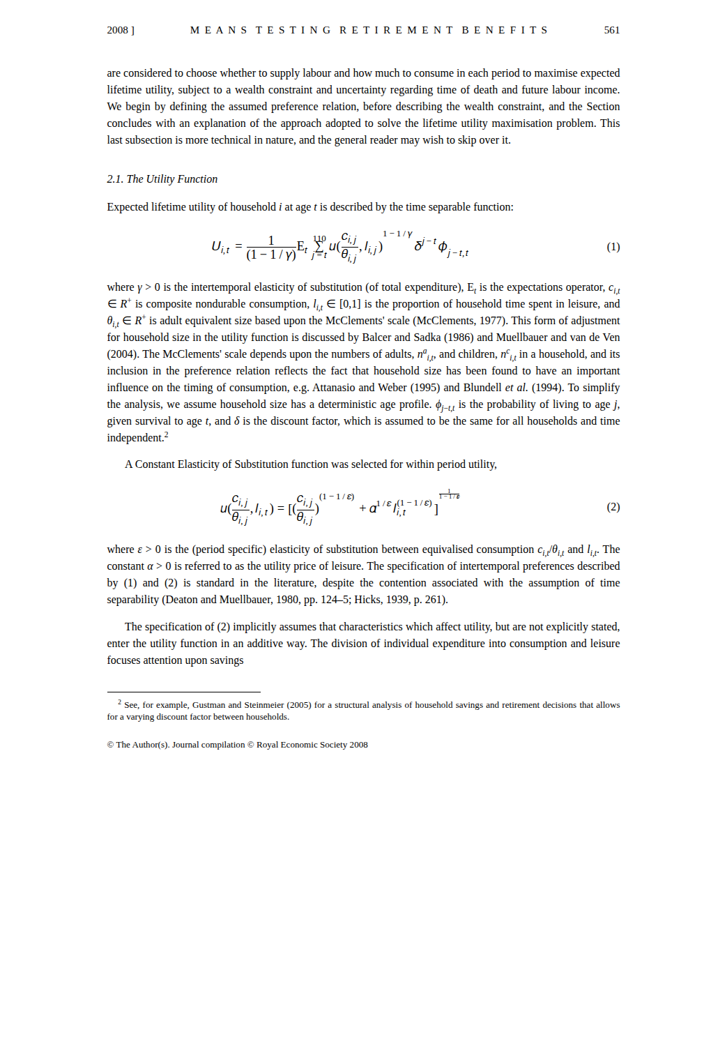2008 ] M E A N S T E S T I N G R E T I R E M E N T B E N E F I T S 561
are considered to choose whether to supply labour and how much to consume in each period to maximise expected lifetime utility, subject to a wealth constraint and uncertainty regarding time of death and future labour income. We begin by defining the assumed preference relation, before describing the wealth constraint, and the Section concludes with an explanation of the approach adopted to solve the lifetime utility maximisation problem. This last subsection is more technical in nature, and the general reader may wish to skip over it.
2.1. The Utility Function
Expected lifetime utility of household i at age t is described by the time separable function:
Ui,t = 1 (1−1/γ) Et ∑ j=t 110 u ( ci,j θi,j , li,j ) 1−1/γ δj−t ϕj−t,t
(1)
where γ > 0 is the intertemporal elasticity of substitution (of total expenditure), Et is the expectations operator, ci,t ∈ R+ is composite nondurable consumption, li,t ∈ [0,1] is the proportion of household time spent in leisure, and θi,t ∈ R+ is adult equivalent size based upon the McClements' scale (McClements, 1977). This form of adjustment for household size in the utility function is discussed by Balcer and Sadka (1986) and Muellbauer and van de Ven (2004). The McClements' scale depends upon the numbers of adults, nai,t, and children, nci,t in a household, and its inclusion in the preference relation reflects the fact that household size has been found to have an important influence on the timing of consumption, e.g. Attanasio and Weber (1995) and Blundell et al. (1994). To simplify the analysis, we assume household size has a deterministic age profile. ϕj−t,t is the probability of living to age j, given survival to age t, and δ is the discount factor, which is assumed to be the same for all households and time independent.2
A Constant Elasticity of Substitution function was selected for within period utility,
u ( ci,j θi,j , li,t ) = [ ( ci,j θi,j ) (1−1/ε) + α1/ε l i,t (1−1/ε) ] 1 1−1/ε
(2)
where ε > 0 is the (period specific) elasticity of substitution between equivalised consumption ci,t/θi,t and li,t. The constant α > 0 is referred to as the utility price of leisure. The specification of intertemporal preferences described by (1) and (2) is standard in the literature, despite the contention associated with the assumption of time separability (Deaton and Muellbauer, 1980, pp. 124–5; Hicks, 1939, p. 261).
The specification of (2) implicitly assumes that characteristics which affect utility, but are not explicitly stated, enter the utility function in an additive way. The division of individual expenditure into consumption and leisure focuses attention upon savings
2 See, for example, Gustman and Steinmeier (2005) for a structural analysis of household savings and retirement decisions that allows for a varying discount factor between households.
© The Author(s). Journal compilation © Royal Economic Society 2008